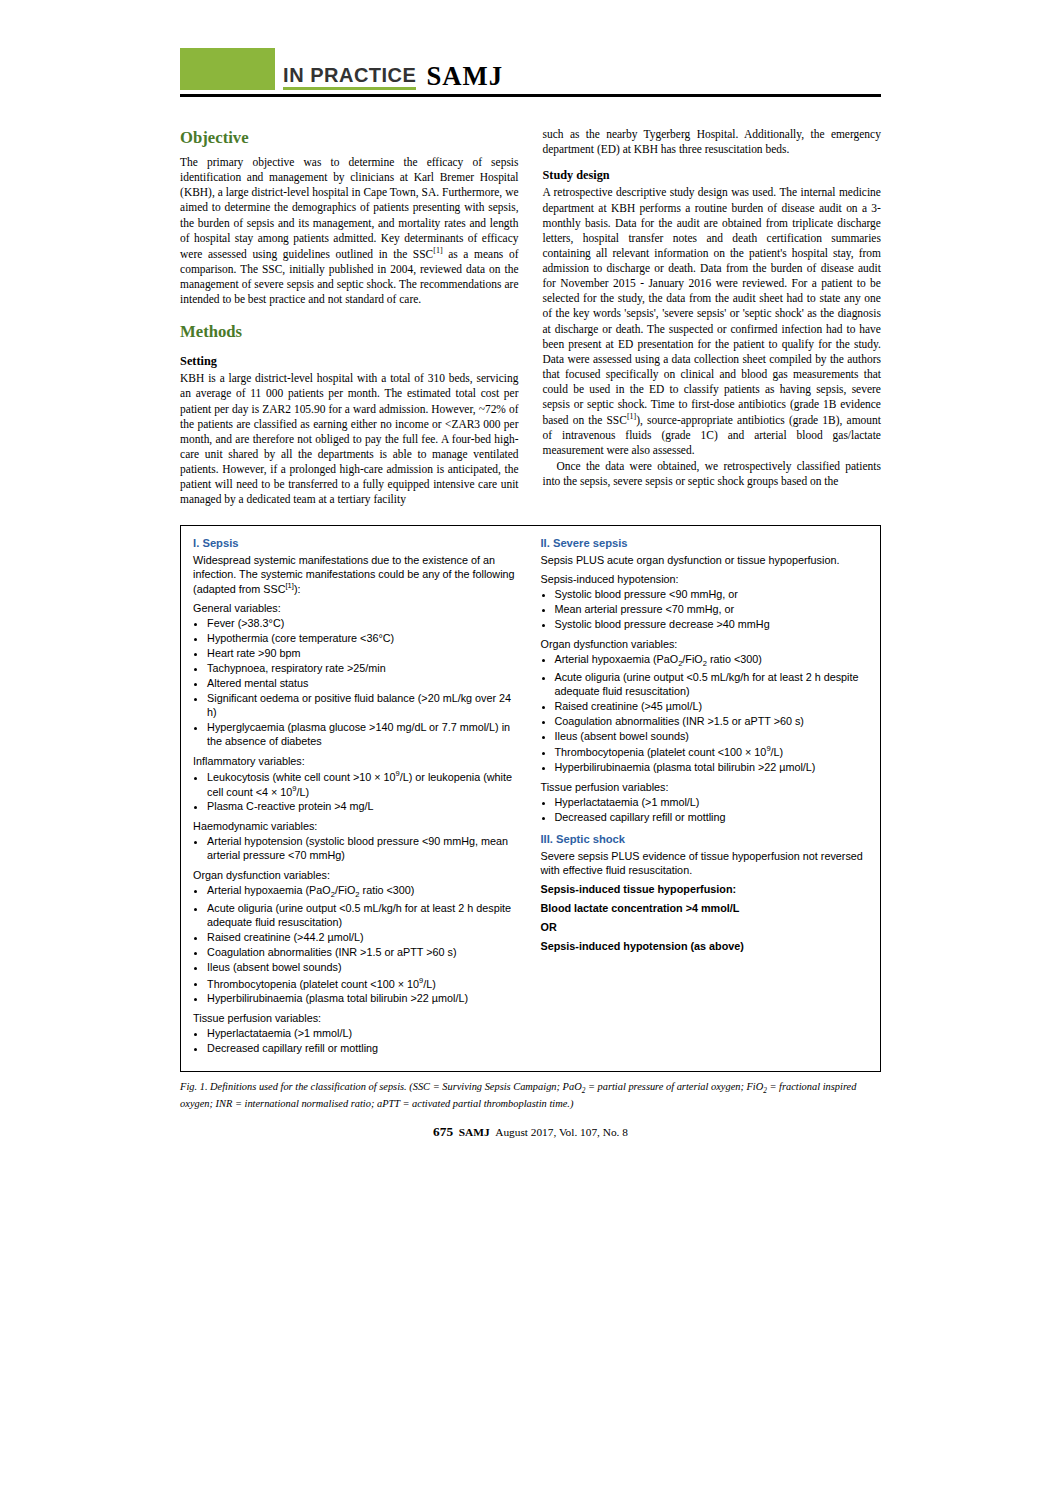IN PRACTICE
SAMJ
Objective
The primary objective was to determine the efficacy of sepsis identification and management by clinicians at Karl Bremer Hospital (KBH), a large district-level hospital in Cape Town, SA. Furthermore, we aimed to determine the demographics of patients presenting with sepsis, the burden of sepsis and its management, and mortality rates and length of hospital stay among patients admitted. Key determinants of efficacy were assessed using guidelines outlined in the SSC[1] as a means of comparison. The SSC, initially published in 2004, reviewed data on the management of severe sepsis and septic shock. The recommendations are intended to be best practice and not standard of care.
Methods
Setting
KBH is a large district-level hospital with a total of 310 beds, servicing an average of 11 000 patients per month. The estimated total cost per patient per day is ZAR2 105.90 for a ward admission. However, ~72% of the patients are classified as earning either no income or <ZAR3 000 per month, and are therefore not obliged to pay the full fee. A four-bed high-care unit shared by all the departments is able to manage ventilated patients. However, if a prolonged high-care admission is anticipated, the patient will need to be transferred to a fully equipped intensive care unit managed by a dedicated team at a tertiary facility
such as the nearby Tygerberg Hospital. Additionally, the emergency department (ED) at KBH has three resuscitation beds.
Study design
A retrospective descriptive study design was used. The internal medicine department at KBH performs a routine burden of disease audit on a 3-monthly basis. Data for the audit are obtained from triplicate discharge letters, hospital transfer notes and death certification summaries containing all relevant information on the patient's hospital stay, from admission to discharge or death. Data from the burden of disease audit for November 2015 - January 2016 were reviewed. For a patient to be selected for the study, the data from the audit sheet had to state any one of the key words 'sepsis', 'severe sepsis' or 'septic shock' as the diagnosis at discharge or death. The suspected or confirmed infection had to have been present at ED presentation for the patient to qualify for the study. Data were assessed using a data collection sheet compiled by the authors that focused specifically on clinical and blood gas measurements that could be used in the ED to classify patients as having sepsis, severe sepsis or septic shock. Time to first-dose antibiotics (grade 1B evidence based on the SSC[1]), source-appropriate antibiotics (grade 1B), amount of intravenous fluids (grade 1C) and arterial blood gas/lactate measurement were also assessed.
Once the data were obtained, we retrospectively classified patients into the sepsis, severe sepsis or septic shock groups based on the
I. Sepsis
Widespread systemic manifestations due to the existence of an infection. The systemic manifestations could be any of the following (adapted from SSC[1]):
General variables:
Fever (>38.3°C)
Hypothermia (core temperature <36°C)
Heart rate >90 bpm
Tachypnoea, respiratory rate >25/min
Altered mental status
Significant oedema or positive fluid balance (>20 mL/kg over 24 h)
Hyperglycaemia (plasma glucose >140 mg/dL or 7.7 mmol/L) in the absence of diabetes
Inflammatory variables:
Leukocytosis (white cell count >10 × 109/L) or leukopenia (white cell count <4 × 109/L)
Plasma C-reactive protein >4 mg/L
Haemodynamic variables:
Arterial hypotension (systolic blood pressure <90 mmHg, mean arterial pressure <70 mmHg)
Organ dysfunction variables:
Arterial hypoxaemia (PaO2/FiO2 ratio <300)
Acute oliguria (urine output <0.5 mL/kg/h for at least 2 h despite adequate fluid resuscitation)
Raised creatinine (>44.2 µmol/L)
Coagulation abnormalities (INR >1.5 or aPTT >60 s)
Ileus (absent bowel sounds)
Thrombocytopenia (platelet count <100 × 109/L)
Hyperbilirubinaemia (plasma total bilirubin >22 µmol/L)
Tissue perfusion variables:
Hyperlactataemia (>1 mmol/L)
Decreased capillary refill or mottling
II. Severe sepsis
Sepsis PLUS acute organ dysfunction or tissue hypoperfusion.
Sepsis-induced hypotension:
Systolic blood pressure <90 mmHg, or
Mean arterial pressure <70 mmHg, or
Systolic blood pressure decrease >40 mmHg
Organ dysfunction variables:
Arterial hypoxaemia (PaO2/FiO2 ratio <300)
Acute oliguria (urine output <0.5 mL/kg/h for at least 2 h despite adequate fluid resuscitation)
Raised creatinine (>45 µmol/L)
Coagulation abnormalities (INR >1.5 or aPTT >60 s)
Ileus (absent bowel sounds)
Thrombocytopenia (platelet count <100 × 109/L)
Hyperbilirubinaemia (plasma total bilirubin >22 µmol/L)
Tissue perfusion variables:
Hyperlactataemia (>1 mmol/L)
Decreased capillary refill or mottling
III. Septic shock
Severe sepsis PLUS evidence of tissue hypoperfusion not reversed with effective fluid resuscitation.
Sepsis-induced tissue hypoperfusion:
Blood lactate concentration >4 mmol/L
OR
Sepsis-induced hypotension (as above)
Fig. 1. Definitions used for the classification of sepsis. (SSC = Surviving Sepsis Campaign; PaO2 = partial pressure of arterial oxygen; FiO2 = fractional inspired oxygen; INR = international normalised ratio; aPTT = activated partial thromboplastin time.)
675 SAMJ August 2017, Vol. 107, No. 8